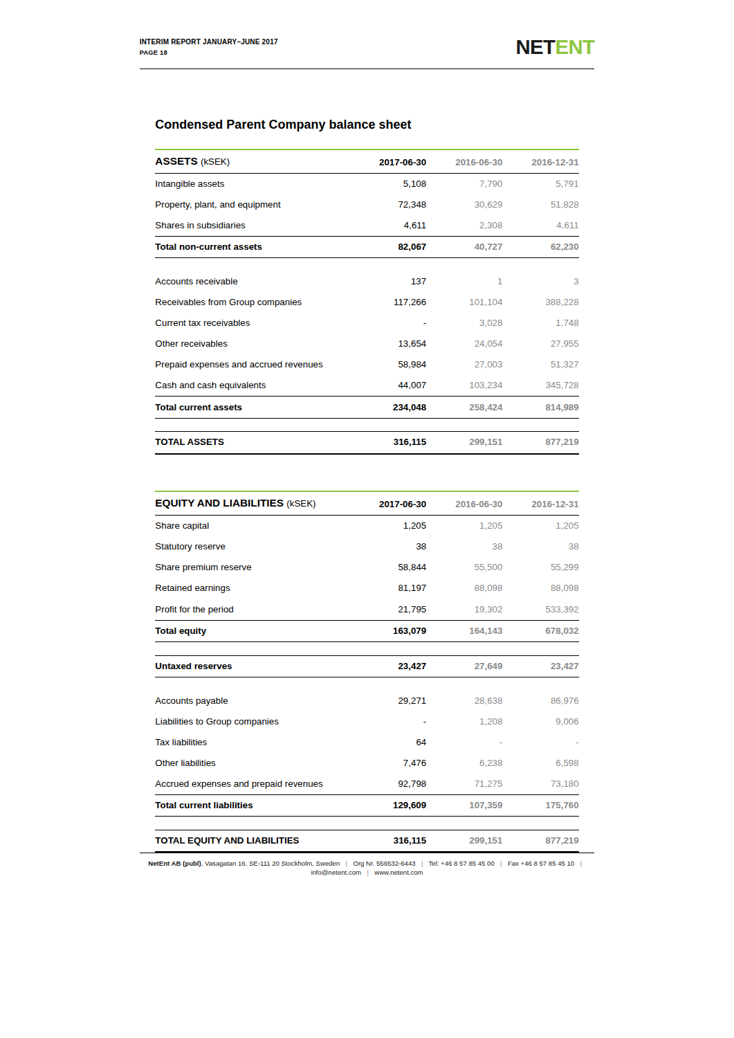Interim report January–June 2017
Page 18
NET ENT
Condensed Parent Company balance sheet
| ASSETS (kSEK) | 2017-06-30 | 2016-06-30 | 2016-12-31 |
| --- | --- | --- | --- |
| Intangible assets | 5,108 | 7,790 | 5,791 |
| Property, plant, and equipment | 72,348 | 30,629 | 51,828 |
| Shares in subsidiaries | 4,611 | 2,308 | 4,611 |
| Total non-current assets | 82,067 | 40,727 | 62,230 |
| Accounts receivable | 137 | 1 | 3 |
| Receivables from Group companies | 117,266 | 101,104 | 388,228 |
| Current tax receivables | - | 3,028 | 1,748 |
| Other receivables | 13,654 | 24,054 | 27,955 |
| Prepaid expenses and accrued revenues | 58,984 | 27,003 | 51,327 |
| Cash and cash equivalents | 44,007 | 103,234 | 345,728 |
| Total current assets | 234,048 | 258,424 | 814,989 |
| TOTAL ASSETS | 316,115 | 299,151 | 877,219 |
| EQUITY AND LIABILITIES (kSEK) | 2017-06-30 | 2016-06-30 | 2016-12-31 |
| --- | --- | --- | --- |
| Share capital | 1,205 | 1,205 | 1,205 |
| Statutory reserve | 38 | 38 | 38 |
| Share premium reserve | 58,844 | 55,500 | 55,299 |
| Retained earnings | 81,197 | 88,098 | 88,098 |
| Profit for the period | 21,795 | 19,302 | 533,392 |
| Total equity | 163,079 | 164,143 | 678,032 |
| Untaxed reserves | 23,427 | 27,649 | 23,427 |
| Accounts payable | 29,271 | 28,638 | 86,976 |
| Liabilities to Group companies | - | 1,208 | 9,006 |
| Tax liabilities | 64 | - | - |
| Other liabilities | 7,476 | 6,238 | 6,598 |
| Accrued expenses and prepaid revenues | 92,798 | 71,275 | 73,180 |
| Total current liabilities | 129,609 | 107,359 | 175,760 |
| TOTAL EQUITY AND LIABILITIES | 316,115 | 299,151 | 877,219 |
NetEnt AB (publ), Vasagatan 16, SE-111 20 Stockholm, Sweden | Org Nr. 556532-6443 | Tel: +46 8 57 85 45 00 | Fax +46 8 57 85 45 10 | info@netent.com | www.netent.com